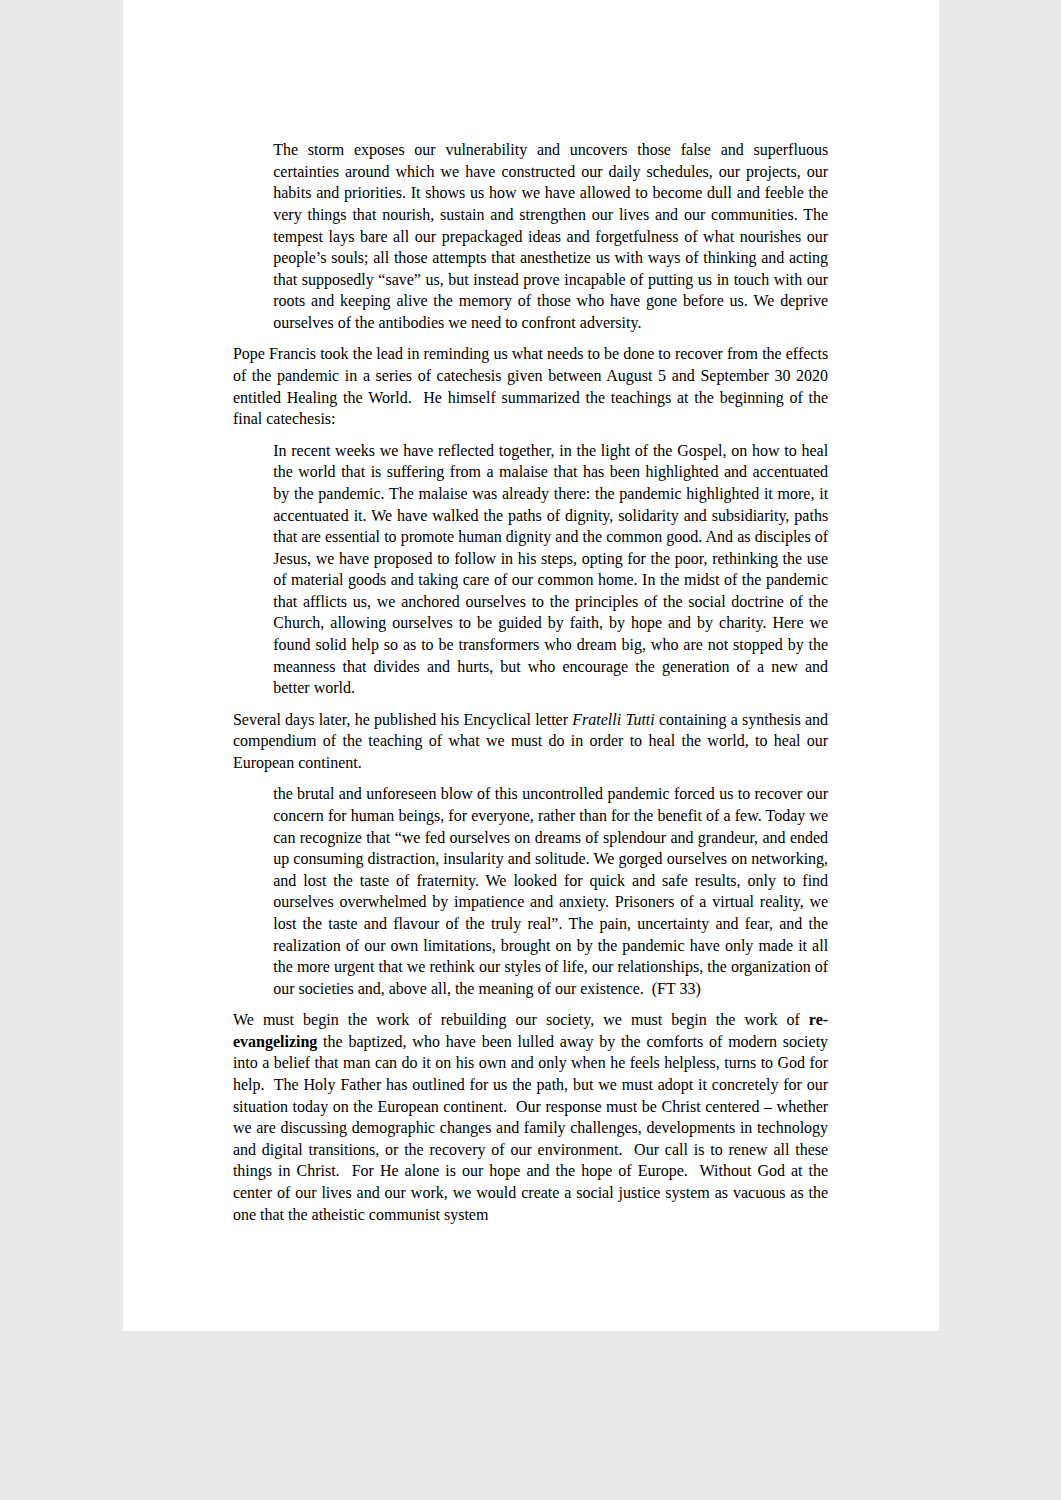The storm exposes our vulnerability and uncovers those false and superfluous certainties around which we have constructed our daily schedules, our projects, our habits and priorities. It shows us how we have allowed to become dull and feeble the very things that nourish, sustain and strengthen our lives and our communities. The tempest lays bare all our prepackaged ideas and forgetfulness of what nourishes our people’s souls; all those attempts that anesthetize us with ways of thinking and acting that supposedly “save” us, but instead prove incapable of putting us in touch with our roots and keeping alive the memory of those who have gone before us. We deprive ourselves of the antibodies we need to confront adversity.
Pope Francis took the lead in reminding us what needs to be done to recover from the effects of the pandemic in a series of catechesis given between August 5 and September 30 2020 entitled Healing the World. He himself summarized the teachings at the beginning of the final catechesis:
In recent weeks we have reflected together, in the light of the Gospel, on how to heal the world that is suffering from a malaise that has been highlighted and accentuated by the pandemic. The malaise was already there: the pandemic highlighted it more, it accentuated it. We have walked the paths of dignity, solidarity and subsidiarity, paths that are essential to promote human dignity and the common good. And as disciples of Jesus, we have proposed to follow in his steps, opting for the poor, rethinking the use of material goods and taking care of our common home. In the midst of the pandemic that afflicts us, we anchored ourselves to the principles of the social doctrine of the Church, allowing ourselves to be guided by faith, by hope and by charity. Here we found solid help so as to be transformers who dream big, who are not stopped by the meanness that divides and hurts, but who encourage the generation of a new and better world.
Several days later, he published his Encyclical letter Fratelli Tutti containing a synthesis and compendium of the teaching of what we must do in order to heal the world, to heal our European continent.
the brutal and unforeseen blow of this uncontrolled pandemic forced us to recover our concern for human beings, for everyone, rather than for the benefit of a few. Today we can recognize that “we fed ourselves on dreams of splendour and grandeur, and ended up consuming distraction, insularity and solitude. We gorged ourselves on networking, and lost the taste of fraternity. We looked for quick and safe results, only to find ourselves overwhelmed by impatience and anxiety. Prisoners of a virtual reality, we lost the taste and flavour of the truly real”. The pain, uncertainty and fear, and the realization of our own limitations, brought on by the pandemic have only made it all the more urgent that we rethink our styles of life, our relationships, the organization of our societies and, above all, the meaning of our existence. (FT 33)
We must begin the work of rebuilding our society, we must begin the work of re-evangelizing the baptized, who have been lulled away by the comforts of modern society into a belief that man can do it on his own and only when he feels helpless, turns to God for help. The Holy Father has outlined for us the path, but we must adopt it concretely for our situation today on the European continent. Our response must be Christ centered – whether we are discussing demographic changes and family challenges, developments in technology and digital transitions, or the recovery of our environment. Our call is to renew all these things in Christ. For He alone is our hope and the hope of Europe. Without God at the center of our lives and our work, we would create a social justice system as vacuous as the one that the atheistic communist system